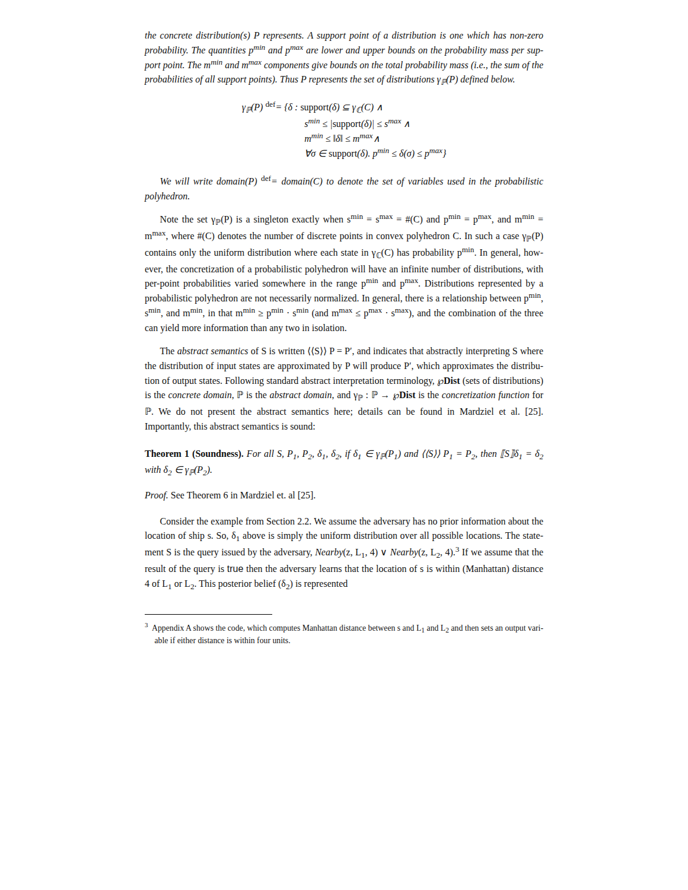the concrete distribution(s) P represents. A support point of a distribution is one which has non-zero probability. The quantities pmin and pmax are lower and upper bounds on the probability mass per support point. The mmin and mmax components give bounds on the total probability mass (i.e., the sum of the probabilities of all support points). Thus P represents the set of distributions γℙ(P) defined below.
γℙ(P) def= {δ : support(δ) ⊆ γℂ(C) ∧
smin ≤ |support(δ)| ≤ smax ∧
mmin ≤ ‖δ‖ ≤ mmax∧
∀σ ∈ support(δ). pmin ≤ δ(σ) ≤ pmax}
We will write domain(P) def= domain(C) to denote the set of variables used in the probabilistic polyhedron.
Note the set γℙ(P) is a singleton exactly when smin = smax = #(C) and pmin = pmax, and mmin = mmax, where #(C) denotes the number of discrete points in convex polyhedron C. In such a case γℙ(P) contains only the uniform distribution where each state in γℂ(C) has probability pmin. In general, however, the concretization of a probabilistic polyhedron will have an infinite number of distributions, with per-point probabilities varied somewhere in the range pmin and pmax. Distributions represented by a probabilistic polyhedron are not necessarily normalized. In general, there is a relationship between pmin, smin, and mmin, in that mmin ≥ pmin · smin (and mmax ≤ pmax · smax), and the combination of the three can yield more information than any two in isolation.
The abstract semantics of S is written ⟨⟨S⟩⟩ P = P′, and indicates that abstractly interpreting S where the distribution of input states are approximated by P will produce P′, which approximates the distribution of output states. Following standard abstract interpretation terminology, ℘Dist (sets of distributions) is the concrete domain, ℙ is the abstract domain, and γℙ : ℙ → ℘Dist is the concretization function for ℙ. We do not present the abstract semantics here; details can be found in Mardziel et al. [25]. Importantly, this abstract semantics is sound:
Theorem 1 (Soundness). For all S, P1, P2, δ1, δ2, if δ1 ∈ γℙ(P1) and ⟨⟨S⟩⟩ P1 = P2, then ⟦S⟧δ1 = δ2 with δ2 ∈ γℙ(P2).
Proof. See Theorem 6 in Mardziel et. al [25].
Consider the example from Section 2.2. We assume the adversary has no prior information about the location of ship s. So, δ1 above is simply the uniform distribution over all possible locations. The statement S is the query issued by the adversary, Nearby(z, L1, 4) ∨ Nearby(z, L2, 4).3 If we assume that the result of the query is true then the adversary learns that the location of s is within (Manhattan) distance 4 of L1 or L2. This posterior belief (δ2) is represented
3 Appendix A shows the code, which computes Manhattan distance between s and L1 and L2 and then sets an output variable if either distance is within four units.